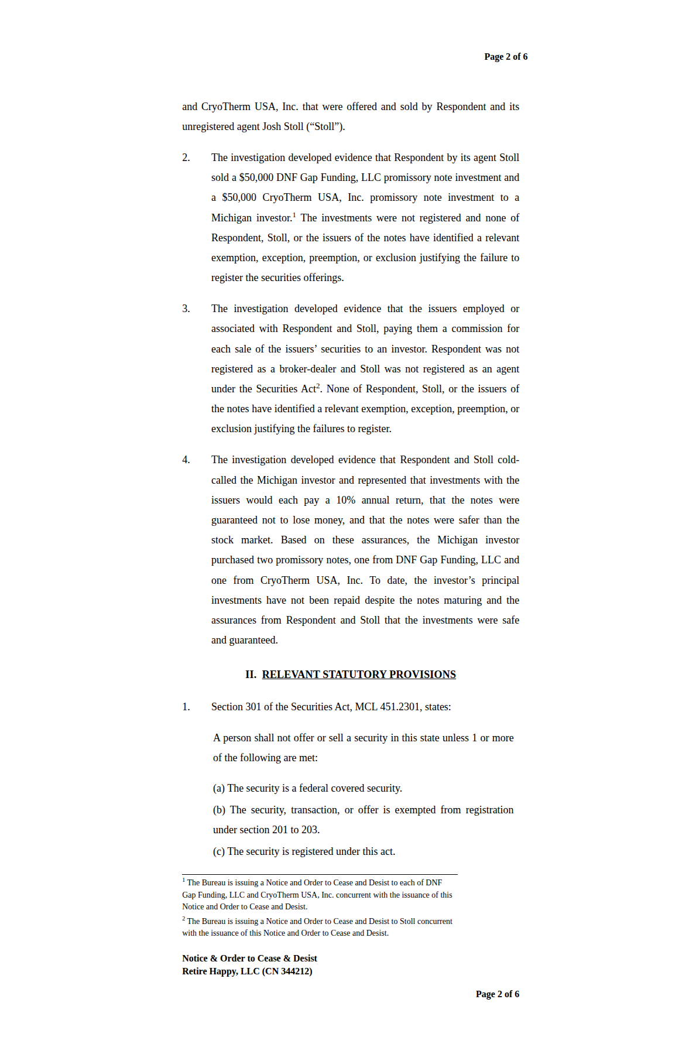Page 2 of 6
and CryoTherm USA, Inc. that were offered and sold by Respondent and its unregistered agent Josh Stoll (“Stoll”).
2.
The investigation developed evidence that Respondent by its agent Stoll sold a $50,000 DNF Gap Funding, LLC promissory note investment and a $50,000 CryoTherm USA, Inc. promissory note investment to a Michigan investor.1 The investments were not registered and none of Respondent, Stoll, or the issuers of the notes have identified a relevant exemption, exception, preemption, or exclusion justifying the failure to register the securities offerings.
3.
The investigation developed evidence that the issuers employed or associated with Respondent and Stoll, paying them a commission for each sale of the issuers’ securities to an investor. Respondent was not registered as a broker-dealer and Stoll was not registered as an agent under the Securities Act2. None of Respondent, Stoll, or the issuers of the notes have identified a relevant exemption, exception, preemption, or exclusion justifying the failures to register.
4.
The investigation developed evidence that Respondent and Stoll cold-called the Michigan investor and represented that investments with the issuers would each pay a 10% annual return, that the notes were guaranteed not to lose money, and that the notes were safer than the stock market. Based on these assurances, the Michigan investor purchased two promissory notes, one from DNF Gap Funding, LLC and one from CryoTherm USA, Inc. To date, the investor’s principal investments have not been repaid despite the notes maturing and the assurances from Respondent and Stoll that the investments were safe and guaranteed.
II. RELEVANT STATUTORY PROVISIONS
1.
Section 301 of the Securities Act, MCL 451.2301, states:
A person shall not offer or sell a security in this state unless 1 or more of the following are met:
(a) The security is a federal covered security.
(b) The security, transaction, or offer is exempted from registration under section 201 to 203.
(c) The security is registered under this act.
1 The Bureau is issuing a Notice and Order to Cease and Desist to each of DNF Gap Funding, LLC and CryoTherm USA, Inc. concurrent with the issuance of this Notice and Order to Cease and Desist.
2 The Bureau is issuing a Notice and Order to Cease and Desist to Stoll concurrent with the issuance of this Notice and Order to Cease and Desist.
Notice & Order to Cease & Desist
Retire Happy, LLC (CN 344212)
Page 2 of 6